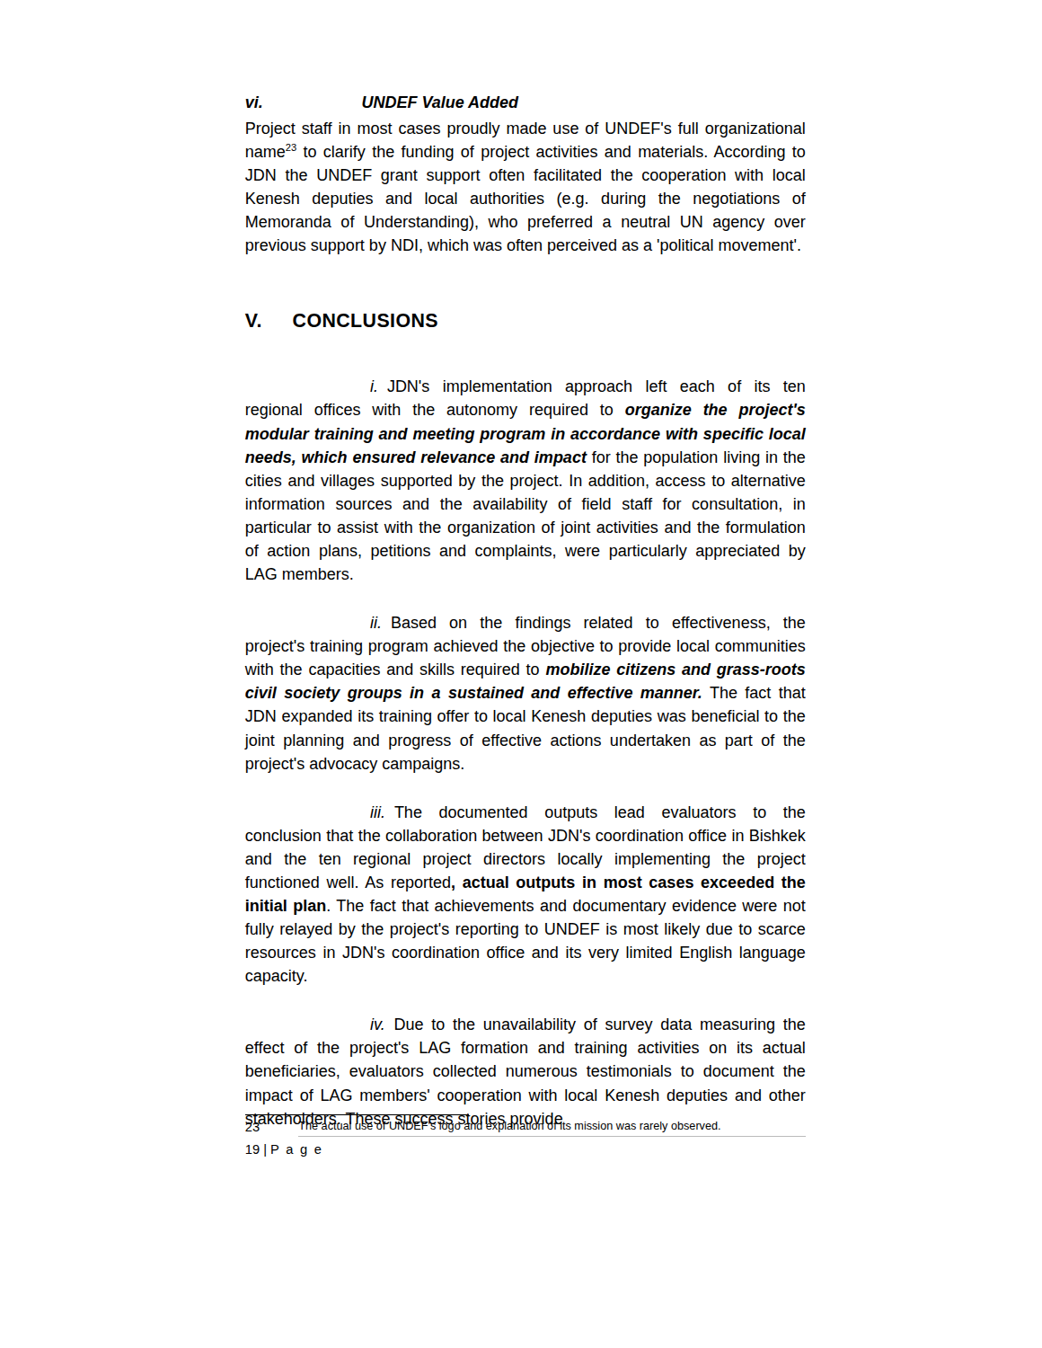vi. UNDEF Value Added
Project staff in most cases proudly made use of UNDEF's full organizational name23 to clarify the funding of project activities and materials. According to JDN the UNDEF grant support often facilitated the cooperation with local Kenesh deputies and local authorities (e.g. during the negotiations of Memoranda of Understanding), who preferred a neutral UN agency over previous support by NDI, which was often perceived as a 'political movement'.
V. CONCLUSIONS
i. JDN's implementation approach left each of its ten regional offices with the autonomy required to organize the project's modular training and meeting program in accordance with specific local needs, which ensured relevance and impact for the population living in the cities and villages supported by the project. In addition, access to alternative information sources and the availability of field staff for consultation, in particular to assist with the organization of joint activities and the formulation of action plans, petitions and complaints, were particularly appreciated by LAG members.
ii. Based on the findings related to effectiveness, the project's training program achieved the objective to provide local communities with the capacities and skills required to mobilize citizens and grass-roots civil society groups in a sustained and effective manner. The fact that JDN expanded its training offer to local Kenesh deputies was beneficial to the joint planning and progress of effective actions undertaken as part of the project's advocacy campaigns.
iii. The documented outputs lead evaluators to the conclusion that the collaboration between JDN's coordination office in Bishkek and the ten regional project directors locally implementing the project functioned well. As reported, actual outputs in most cases exceeded the initial plan. The fact that achievements and documentary evidence were not fully relayed by the project's reporting to UNDEF is most likely due to scarce resources in JDN's coordination office and its very limited English language capacity.
iv. Due to the unavailability of survey data measuring the effect of the project's LAG formation and training activities on its actual beneficiaries, evaluators collected numerous testimonials to document the impact of LAG members' cooperation with local Kenesh deputies and other stakeholders. These success stories provide
23 The actual use of UNDEF's logo and explanation of its mission was rarely observed.
19 | P a g e